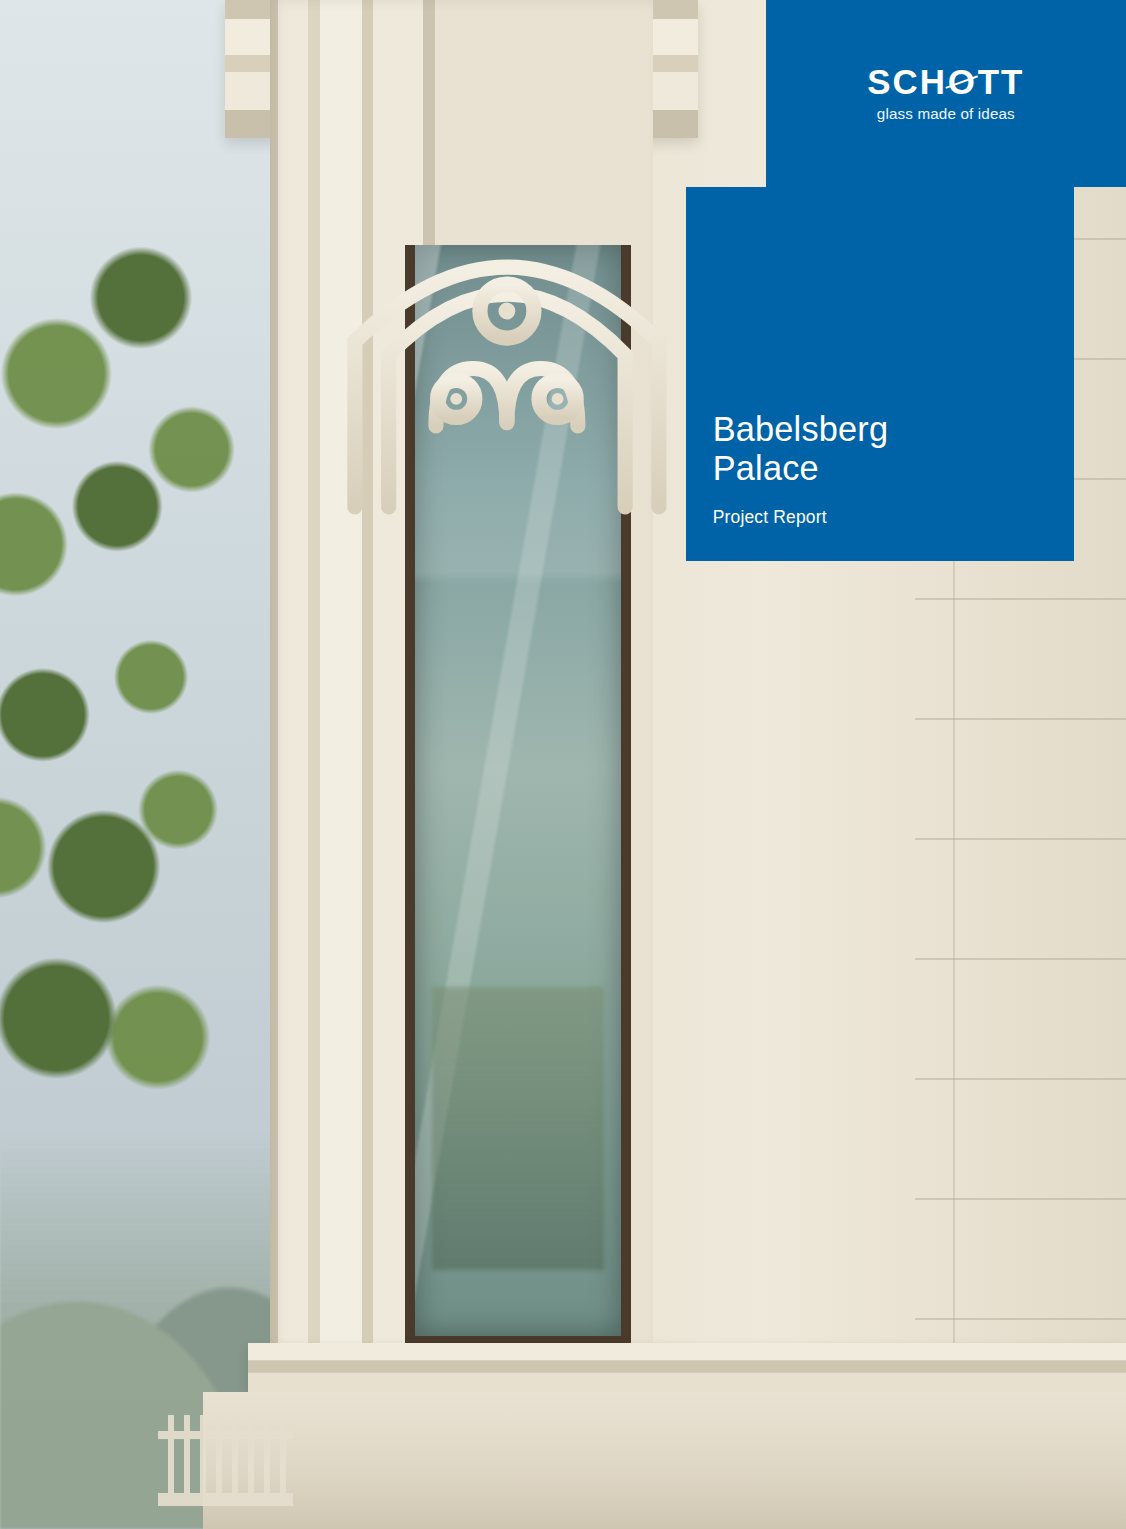SCH OTT
glass made of ideas
Babelsberg
Palace
Project Report